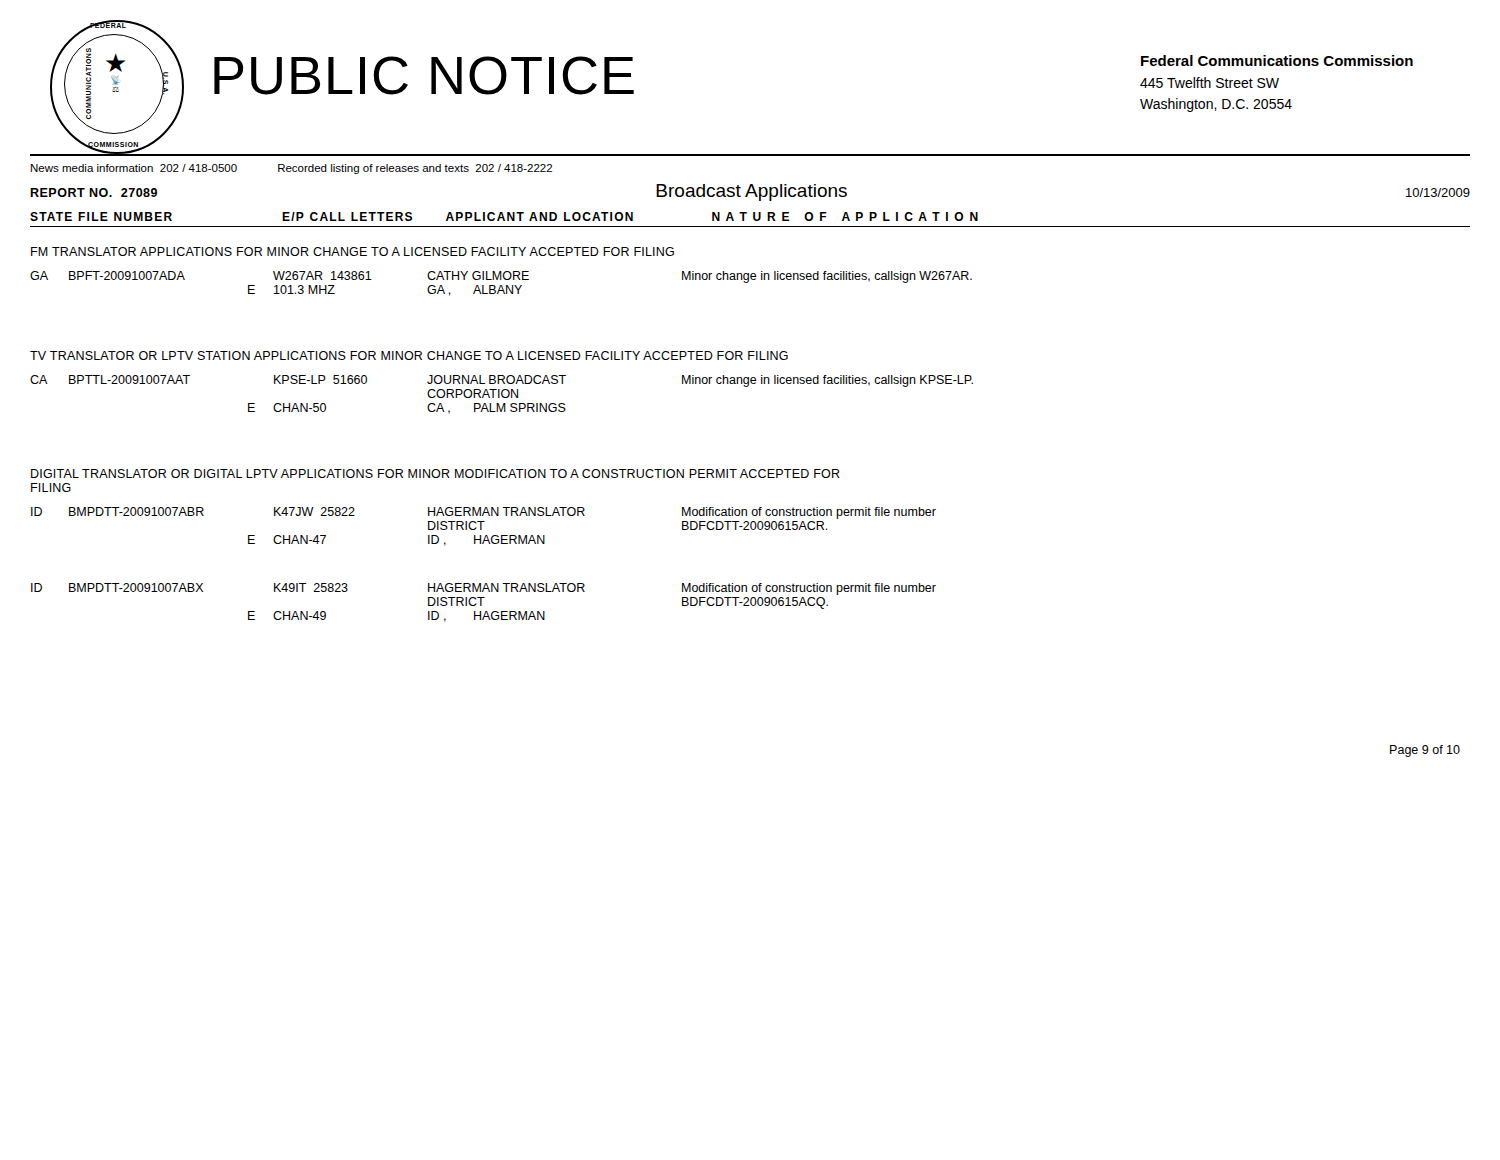FEDERAL COMMUNICATIONS COMMISSION U.S.A.
★
📡
⚖
PUBLIC NOTICE
Federal Communications Commission
445 Twelfth Street SW
Washington, D.C. 20554
News media information 202 / 418-0500
Recorded listing of releases and texts 202 / 418-2222
REPORT NO. 27089
Broadcast Applications
10/13/2009
STATE FILE NUMBER E/P CALL LETTERS APPLICANT AND LOCATION N A T U R E O F A P P L I C A T I O N
FM TRANSLATOR APPLICATIONS FOR MINOR CHANGE TO A LICENSED FACILITY ACCEPTED FOR FILING
| GA | BPFT-20091007ADA | | W267AR 143861 | CATHY GILMORE | Minor change in licensed facilities, callsign W267AR. |
| | | E | 101.3 MHZ | GA , ALBANY | |
TV TRANSLATOR OR LPTV STATION APPLICATIONS FOR MINOR CHANGE TO A LICENSED FACILITY ACCEPTED FOR FILING
| CA | BPTTL-20091007AAT | | KPSE-LP 51660 | JOURNAL BROADCAST CORPORATION | Minor change in licensed facilities, callsign KPSE-LP. |
| | | E | CHAN-50 | CA , PALM SPRINGS | |
DIGITAL TRANSLATOR OR DIGITAL LPTV APPLICATIONS FOR MINOR MODIFICATION TO A CONSTRUCTION PERMIT ACCEPTED FOR
FILING
| ID | BMPDTT-20091007ABR | | K47JW 25822 | HAGERMAN TRANSLATOR DISTRICT | Modification of construction permit file number BDFCDTT-20090615ACR. |
| | | E | CHAN-47 | ID , HAGERMAN | |
| ID | BMPDTT-20091007ABX | | K49IT 25823 | HAGERMAN TRANSLATOR DISTRICT | Modification of construction permit file number BDFCDTT-20090615ACQ. |
| | | E | CHAN-49 | ID , HAGERMAN | |
Page 9 of 10